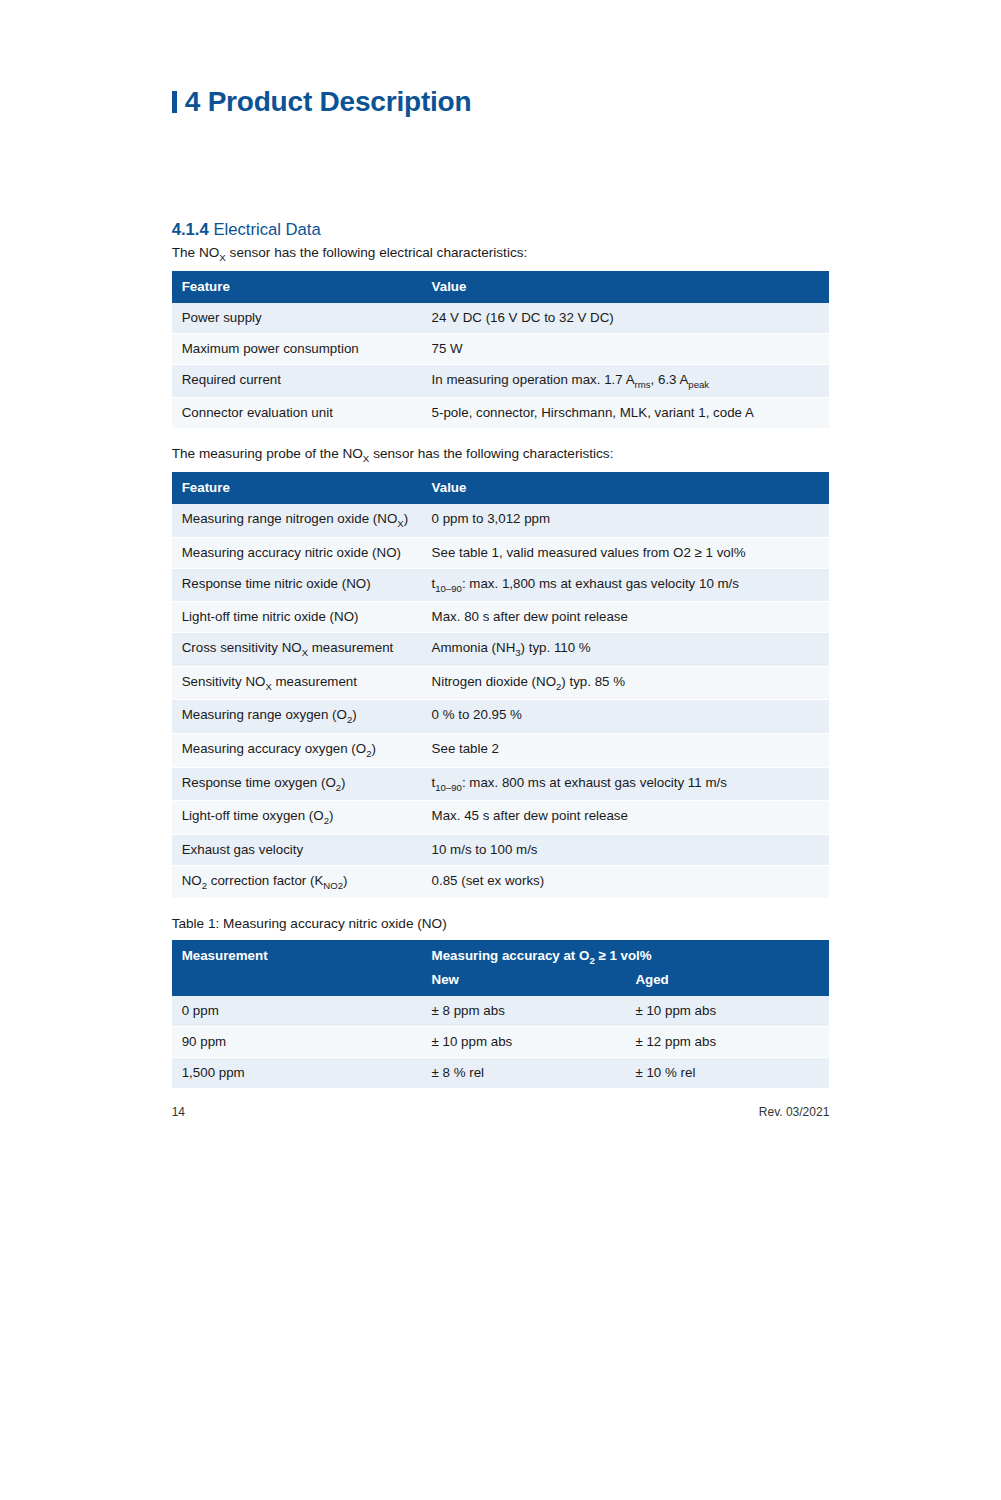4 Product Description
4.1.4 Electrical Data
The NOX sensor has the following electrical characteristics:
| Feature | Value |
| --- | --- |
| Power supply | 24 V DC (16 V DC to 32 V DC) |
| Maximum power consumption | 75 W |
| Required current | In measuring operation max. 1.7 A rms , 6.3 A peak |
| Connector evaluation unit | 5-pole, connector, Hirschmann, MLK, variant 1, code A |
The measuring probe of the NOX sensor has the following characteristics:
| Feature | Value |
| --- | --- |
| Measuring range nitrogen oxide (NO X ) | 0 ppm to 3,012 ppm |
| Measuring accuracy nitric oxide (NO) | See table 1, valid measured values from O2 ≥ 1 vol% |
| Response time nitric oxide (NO) | t 10–90 : max. 1,800 ms at exhaust gas velocity 10 m/s |
| Light-off time nitric oxide (NO) | Max. 80 s after dew point release |
| Cross sensitivity NO X measure­ment | Ammonia (NH 3 ) typ. 110 % |
| Sensitivity NO X measurement | Nitrogen dioxide (NO 2 ) typ. 85 % |
| Measuring range oxygen (O 2 ) | 0 % to 20.95 % |
| Measuring accuracy oxygen (O 2 ) | See table 2 |
| Response time oxygen (O 2 ) | t 10–90 : max. 800 ms at exhaust gas velocity 11 m/s |
| Light-off time oxygen (O 2 ) | Max. 45 s after dew point release |
| Exhaust gas velocity | 10 m/s to 100 m/s |
| NO 2 correction factor (K NO2 ) | 0.85 (set ex works) |
Table 1: Measuring accuracy nitric oxide (NO)
| Measurement | Measuring accuracy at O 2 ≥ 1 vol% |
| --- | --- |
| New | Aged |
| 0 ppm | ± 8 ppm abs | ± 10 ppm abs |
| 90 ppm | ± 10 ppm abs | ± 12 ppm abs |
| 1,500 ppm | ± 8 % rel | ± 10 % rel |
14 Rev. 03/2021